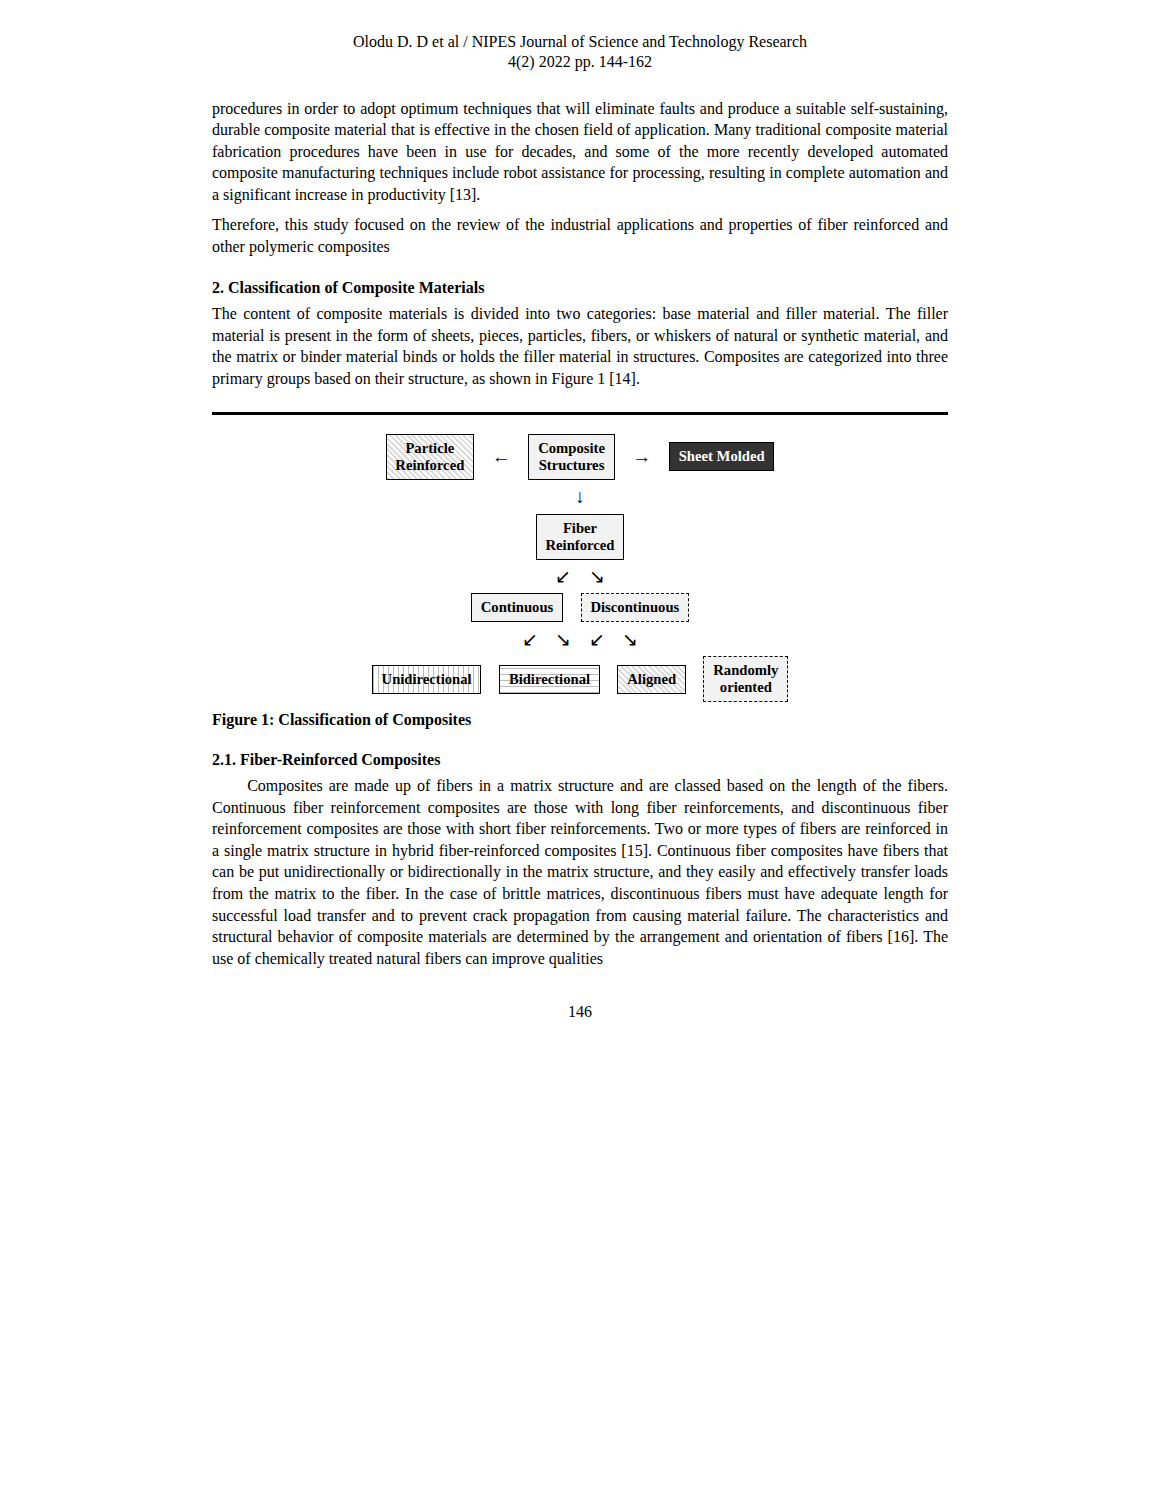Olodu D. D et al / NIPES Journal of Science and Technology Research
4(2) 2022 pp. 144-162
procedures in order to adopt optimum techniques that will eliminate faults and produce a suitable self-sustaining, durable composite material that is effective in the chosen field of application. Many traditional composite material fabrication procedures have been in use for decades, and some of the more recently developed automated composite manufacturing techniques include robot assistance for processing, resulting in complete automation and a significant increase in productivity [13].
Therefore, this study focused on the review of the industrial applications and properties of fiber reinforced and other polymeric composites
2. Classification of Composite Materials
The content of composite materials is divided into two categories: base material and filler material. The filler material is present in the form of sheets, pieces, particles, fibers, or whiskers of natural or synthetic material, and the matrix or binder material binds or holds the filler material in structures. Composites are categorized into three primary groups based on their structure, as shown in Figure 1 [14].
Particle
Reinforced ← Composite
Structures → Sheet Molded
↓
Fiber
Reinforced
↙ ↘
Continuous Discontinuous
↙ ↘ ↙ ↘
Unidirectional Bidirectional Aligned Randomly
oriented
Figure 1: Classification of Composites
2.1. Fiber-Reinforced Composites
Composites are made up of fibers in a matrix structure and are classed based on the length of the fibers. Continuous fiber reinforcement composites are those with long fiber reinforcements, and discontinuous fiber reinforcement composites are those with short fiber reinforcements. Two or more types of fibers are reinforced in a single matrix structure in hybrid fiber-reinforced composites [15]. Continuous fiber composites have fibers that can be put unidirectionally or bidirectionally in the matrix structure, and they easily and effectively transfer loads from the matrix to the fiber. In the case of brittle matrices, discontinuous fibers must have adequate length for successful load transfer and to prevent crack propagation from causing material failure. The characteristics and structural behavior of composite materials are determined by the arrangement and orientation of fibers [16]. The use of chemically treated natural fibers can improve qualities
146